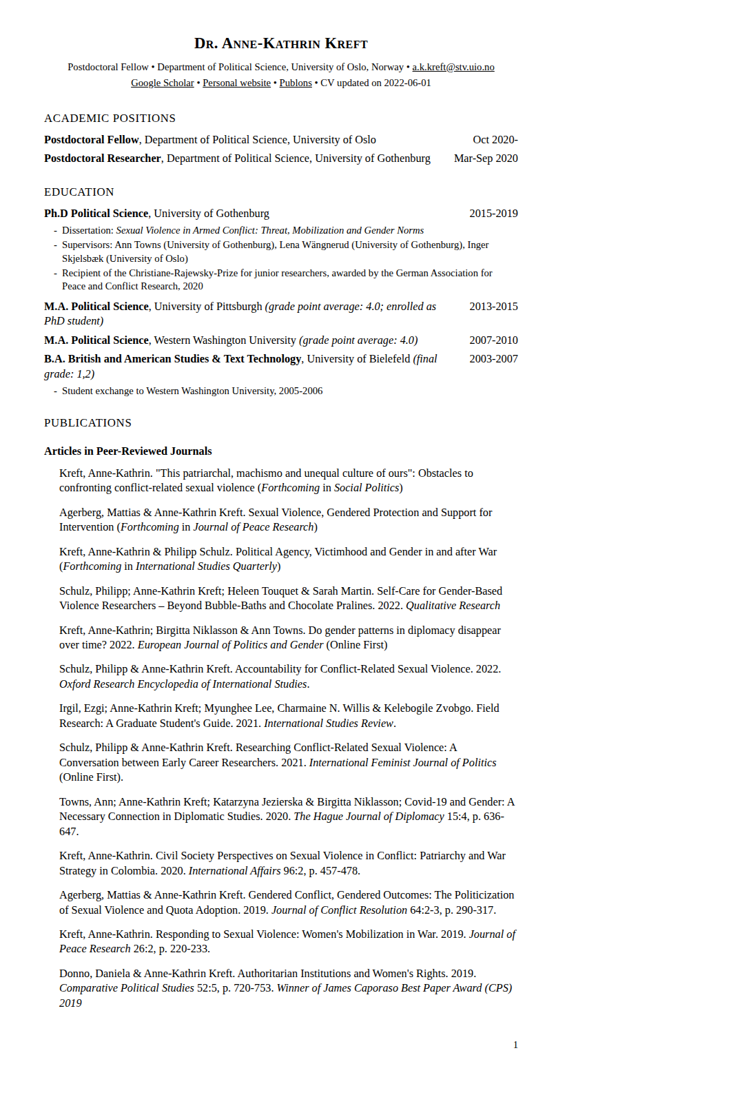Dr. Anne-Kathrin Kreft
Postdoctoral Fellow • Department of Political Science, University of Oslo, Norway • a.k.kreft@stv.uio.no
Google Scholar • Personal website • Publons • CV updated on 2022-06-01
Academic Positions
Postdoctoral Fellow, Department of Political Science, University of Oslo
Oct 2020-
Postdoctoral Researcher, Department of Political Science, University of Gothenburg
Mar-Sep 2020
Education
Ph.D Political Science, University of Gothenburg
2015-2019
Dissertation: Sexual Violence in Armed Conflict: Threat, Mobilization and Gender Norms
Supervisors: Ann Towns (University of Gothenburg), Lena Wängnerud (University of Gothenburg), Inger Skjelsbæk (University of Oslo)
Recipient of the Christiane-Rajewsky-Prize for junior researchers, awarded by the German Association for Peace and Conflict Research, 2020
M.A. Political Science, University of Pittsburgh (grade point average: 4.0; enrolled as PhD student)
2013-2015
M.A. Political Science, Western Washington University (grade point average: 4.0)
2007-2010
B.A. British and American Studies & Text Technology, University of Bielefeld (final grade: 1,2)
2003-2007
Student exchange to Western Washington University, 2005-2006
Publications
Articles in Peer-Reviewed Journals
Kreft, Anne-Kathrin. "This patriarchal, machismo and unequal culture of ours": Obstacles to confronting conflict-related sexual violence (Forthcoming in Social Politics)
Agerberg, Mattias & Anne-Kathrin Kreft. Sexual Violence, Gendered Protection and Support for Intervention (Forthcoming in Journal of Peace Research)
Kreft, Anne-Kathrin & Philipp Schulz. Political Agency, Victimhood and Gender in and after War (Forthcoming in International Studies Quarterly)
Schulz, Philipp; Anne-Kathrin Kreft; Heleen Touquet & Sarah Martin. Self-Care for Gender-Based Violence Researchers – Beyond Bubble-Baths and Chocolate Pralines. 2022. Qualitative Research
Kreft, Anne-Kathrin; Birgitta Niklasson & Ann Towns. Do gender patterns in diplomacy disappear over time? 2022. European Journal of Politics and Gender (Online First)
Schulz, Philipp & Anne-Kathrin Kreft. Accountability for Conflict-Related Sexual Violence. 2022. Oxford Research Encyclopedia of International Studies.
Irgil, Ezgi; Anne-Kathrin Kreft; Myunghee Lee, Charmaine N. Willis & Kelebogile Zvobgo. Field Research: A Graduate Student's Guide. 2021. International Studies Review.
Schulz, Philipp & Anne-Kathrin Kreft. Researching Conflict-Related Sexual Violence: A Conversation between Early Career Researchers. 2021. International Feminist Journal of Politics (Online First).
Towns, Ann; Anne-Kathrin Kreft; Katarzyna Jezierska & Birgitta Niklasson; Covid-19 and Gender: A Necessary Connection in Diplomatic Studies. 2020. The Hague Journal of Diplomacy 15:4, p. 636-647.
Kreft, Anne-Kathrin. Civil Society Perspectives on Sexual Violence in Conflict: Patriarchy and War Strategy in Colombia. 2020. International Affairs 96:2, p. 457-478.
Agerberg, Mattias & Anne-Kathrin Kreft. Gendered Conflict, Gendered Outcomes: The Politicization of Sexual Violence and Quota Adoption. 2019. Journal of Conflict Resolution 64:2-3, p. 290-317.
Kreft, Anne-Kathrin. Responding to Sexual Violence: Women's Mobilization in War. 2019. Journal of Peace Research 26:2, p. 220-233.
Donno, Daniela & Anne-Kathrin Kreft. Authoritarian Institutions and Women's Rights. 2019. Comparative Political Studies 52:5, p. 720-753. Winner of James Caporaso Best Paper Award (CPS) 2019
1